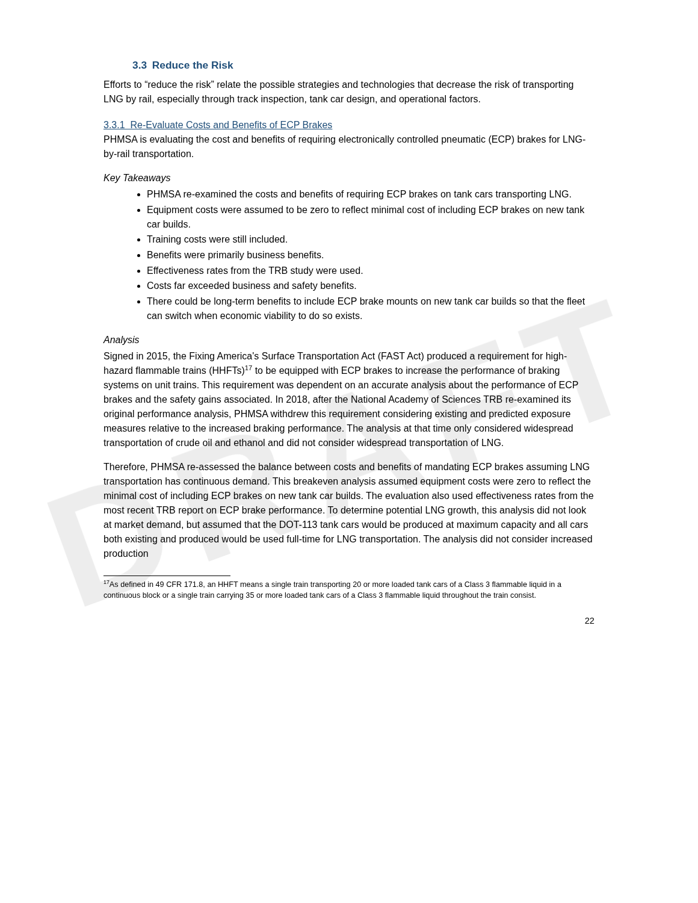DRAFT
3.3 Reduce the Risk
Efforts to “reduce the risk” relate the possible strategies and technologies that decrease the risk of transporting LNG by rail, especially through track inspection, tank car design, and operational factors.
3.3.1 Re-Evaluate Costs and Benefits of ECP Brakes
PHMSA is evaluating the cost and benefits of requiring electronically controlled pneumatic (ECP) brakes for LNG-by-rail transportation.
Key Takeaways
PHMSA re-examined the costs and benefits of requiring ECP brakes on tank cars transporting LNG.
Equipment costs were assumed to be zero to reflect minimal cost of including ECP brakes on new tank car builds.
Training costs were still included.
Benefits were primarily business benefits.
Effectiveness rates from the TRB study were used.
Costs far exceeded business and safety benefits.
There could be long-term benefits to include ECP brake mounts on new tank car builds so that the fleet can switch when economic viability to do so exists.
Analysis
Signed in 2015, the Fixing America's Surface Transportation Act (FAST Act) produced a requirement for high-hazard flammable trains (HHFTs)17 to be equipped with ECP brakes to increase the performance of braking systems on unit trains. This requirement was dependent on an accurate analysis about the performance of ECP brakes and the safety gains associated. In 2018, after the National Academy of Sciences TRB re-examined its original performance analysis, PHMSA withdrew this requirement considering existing and predicted exposure measures relative to the increased braking performance. The analysis at that time only considered widespread transportation of crude oil and ethanol and did not consider widespread transportation of LNG.
Therefore, PHMSA re-assessed the balance between costs and benefits of mandating ECP brakes assuming LNG transportation has continuous demand. This breakeven analysis assumed equipment costs were zero to reflect the minimal cost of including ECP brakes on new tank car builds. The evaluation also used effectiveness rates from the most recent TRB report on ECP brake performance. To determine potential LNG growth, this analysis did not look at market demand, but assumed that the DOT-113 tank cars would be produced at maximum capacity and all cars both existing and produced would be used full-time for LNG transportation. The analysis did not consider increased production
17As defined in 49 CFR 171.8, an HHFT means a single train transporting 20 or more loaded tank cars of a Class 3 flammable liquid in a continuous block or a single train carrying 35 or more loaded tank cars of a Class 3 flammable liquid throughout the train consist.
22